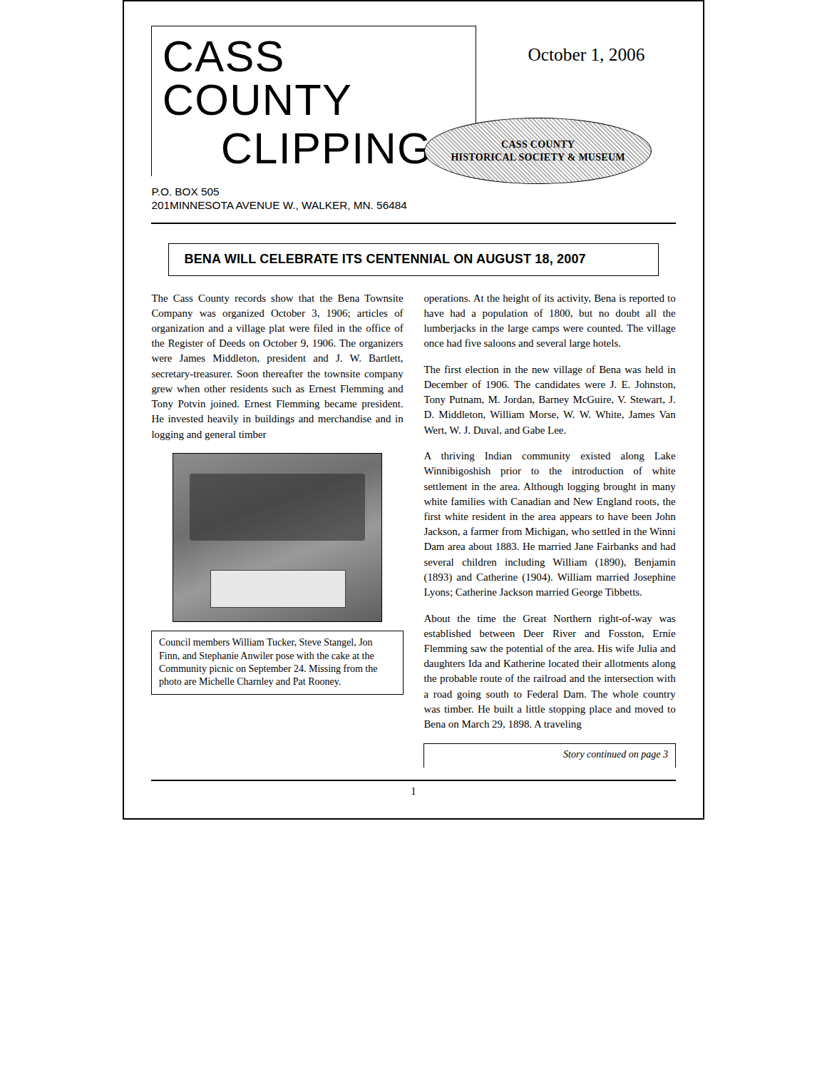CASS COUNTY
CLIPPINGS
October 1, 2006
CASS COUNTY HISTORICAL SOCIETY & MUSEUM
P.O. BOX 505
201MINNESOTA AVENUE W., WALKER, MN. 56484
BENA WILL CELEBRATE ITS CENTENNIAL ON AUGUST 18, 2007
The Cass County records show that the Bena Townsite Company was organized October 3, 1906; articles of organization and a village plat were filed in the office of the Register of Deeds on October 9, 1906. The organizers were James Middleton, president and J. W. Bartlett, secretary-treasurer. Soon thereafter the townsite company grew when other residents such as Ernest Flemming and Tony Potvin joined. Ernest Flemming became president. He invested heavily in buildings and merchandise and in logging and general timber
Council members William Tucker, Steve Stangel, Jon Finn, and Stephanie Anwiler pose with the cake at the Community picnic on September 24. Missing from the photo are Michelle Charnley and Pat Rooney.
operations. At the height of its activity, Bena is reported to have had a population of 1800, but no doubt all the lumberjacks in the large camps were counted. The village once had five saloons and several large hotels.
The first election in the new village of Bena was held in December of 1906. The candidates were J. E. Johnston, Tony Putnam, M. Jordan, Barney McGuire, V. Stewart, J. D. Middleton, William Morse, W. W. White, James Van Wert, W. J. Duval, and Gabe Lee.
A thriving Indian community existed along Lake Winnibigoshish prior to the introduction of white settlement in the area. Although logging brought in many white families with Canadian and New England roots, the first white resident in the area appears to have been John Jackson, a farmer from Michigan, who settled in the Winni Dam area about 1883. He married Jane Fairbanks and had several children including William (1890), Benjamin (1893) and Catherine (1904). William married Josephine Lyons; Catherine Jackson married George Tibbetts.
About the time the Great Northern right-of-way was established between Deer River and Fosston, Ernie Flemming saw the potential of the area. His wife Julia and daughters Ida and Katherine located their allotments along the probable route of the railroad and the intersection with a road going south to Federal Dam. The whole country was timber. He built a little stopping place and moved to Bena on March 29, 1898. A traveling
Story continued on page 3
1